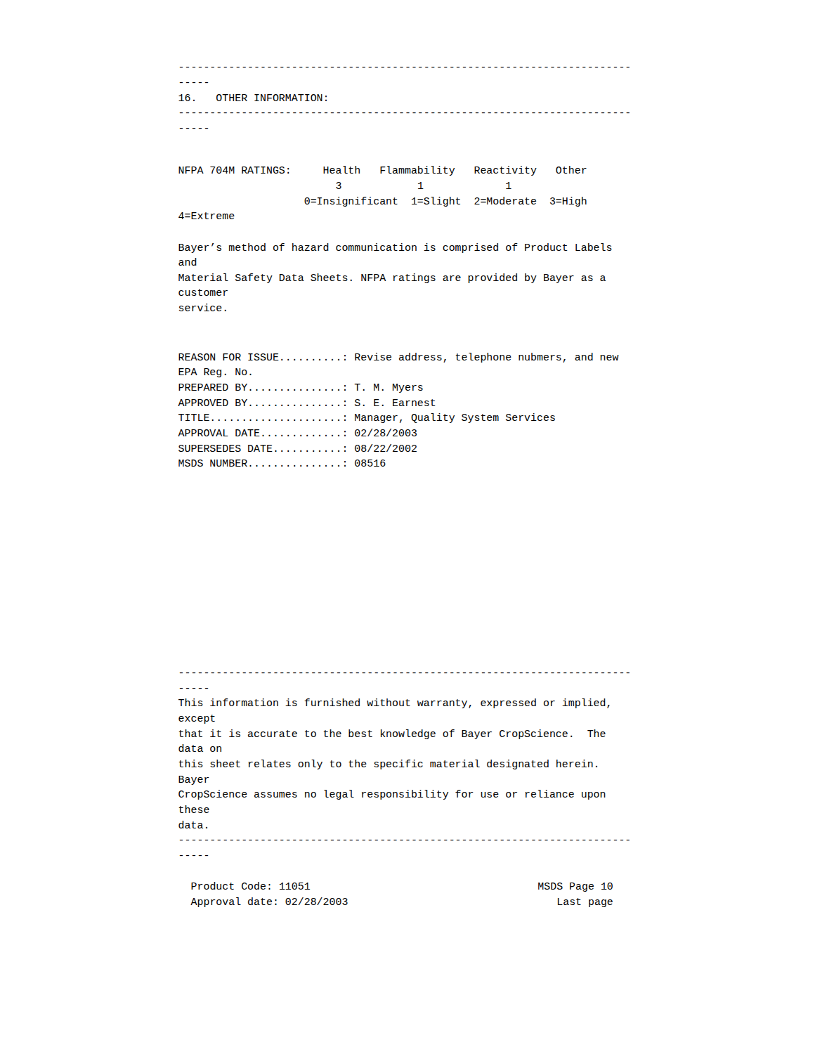-----------------------------------------------------------------------------
16.   OTHER INFORMATION:
-----------------------------------------------------------------------------
NFPA 704M RATINGS:     Health   Flammability   Reactivity   Other
                         3            1             1
                    0=Insignificant  1=Slight  2=Moderate  3=High  4=Extreme
Bayer’s method of hazard communication is comprised of Product Labels and
Material Safety Data Sheets. NFPA ratings are provided by Bayer as a customer
service.
REASON FOR ISSUE..........: Revise address, telephone nubmers, and new EPA Reg. No.
PREPARED BY...............: T. M. Myers
APPROVED BY...............: S. E. Earnest
TITLE.....................: Manager, Quality System Services
APPROVAL DATE.............: 02/28/2003
SUPERSEDES DATE...........: 08/22/2002
MSDS NUMBER...............: 08516
-----------------------------------------------------------------------------
This information is furnished without warranty, expressed or implied, except
that it is accurate to the best knowledge of Bayer CropScience.  The data on
this sheet relates only to the specific material designated herein.  Bayer
CropScience assumes no legal responsibility for use or reliance upon these
data.
-----------------------------------------------------------------------------
  Product Code: 11051
  Approval date: 02/28/2003
MSDS Page 10
   Last page